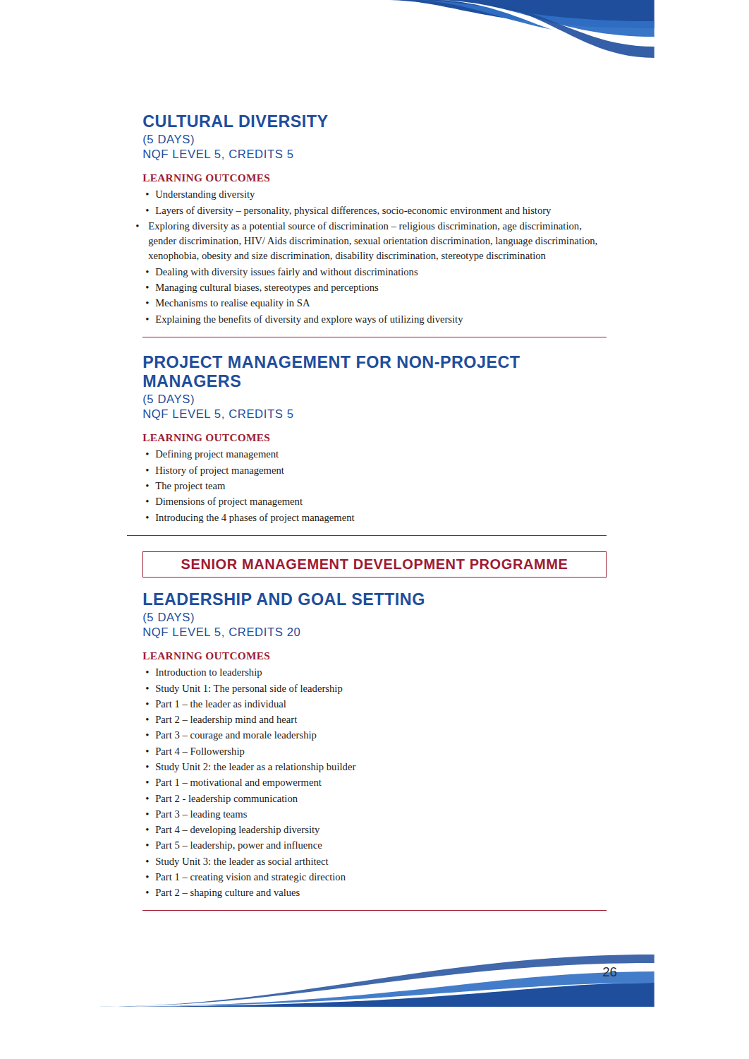Cultural Diversity
(5 Days) NQF Level 5, Credits 5
Learning Outcomes
Understanding diversity
Layers of diversity – personality, physical differences, socio-economic environment and history
Exploring diversity as a potential source of discrimination – religious discrimination, age discrimination, gender discrimination, HIV/ Aids discrimination, sexual orientation discrimination, language discrimination, xenophobia, obesity and size discrimination, disability discrimination, stereotype discrimination
Dealing with diversity issues fairly and without discriminations
Managing cultural biases, stereotypes and perceptions
Mechanisms to realise equality in SA
Explaining the benefits of diversity and explore ways of utilizing diversity
Project Management for Non-Project Managers
(5 Days) NQF Level 5, Credits 5
Learning Outcomes
Defining project management
History of project management
The project team
Dimensions of project management
Introducing the 4 phases of project management
Senior Management Development Programme
Leadership and Goal Setting
(5 Days) NQF Level 5, Credits 20
Learning Outcomes
Introduction to leadership
Study Unit 1: The personal side of leadership
Part 1 – the leader as individual
Part 2 – leadership mind and heart
Part 3 – courage and morale leadership
Part 4 – Followership
Study Unit 2: the leader as a relationship builder
Part 1 – motivational and empowerment
Part 2 - leadership communication
Part 3 – leading teams
Part 4 – developing leadership diversity
Part 5 – leadership, power and influence
Study Unit 3: the leader as social arthitect
Part 1 – creating vision and strategic direction
Part 2 – shaping culture and values
26